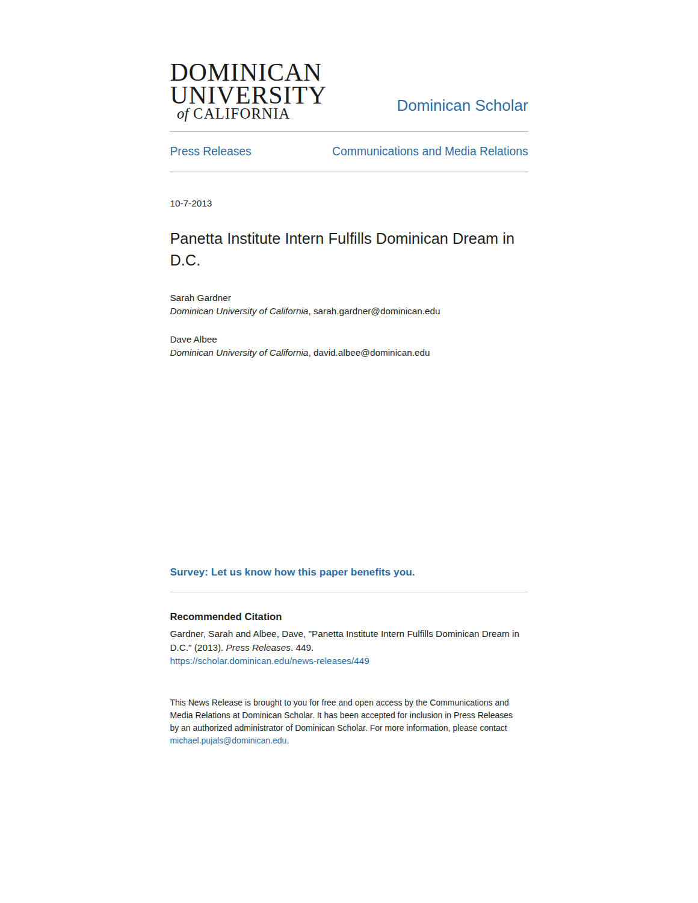DOMINICAN UNIVERSITY of CALIFORNIA
Dominican Scholar
Press Releases
Communications and Media Relations
10-7-2013
Panetta Institute Intern Fulfills Dominican Dream in D.C.
Sarah Gardner Dominican University of California, sarah.gardner@dominican.edu
Dave Albee Dominican University of California, david.albee@dominican.edu
Survey: Let us know how this paper benefits you.
Recommended Citation
Gardner, Sarah and Albee, Dave, "Panetta Institute Intern Fulfills Dominican Dream in D.C." (2013). Press Releases. 449.
https://scholar.dominican.edu/news-releases/449
This News Release is brought to you for free and open access by the Communications and Media Relations at Dominican Scholar. It has been accepted for inclusion in Press Releases by an authorized administrator of Dominican Scholar. For more information, please contact michael.pujals@dominican.edu.